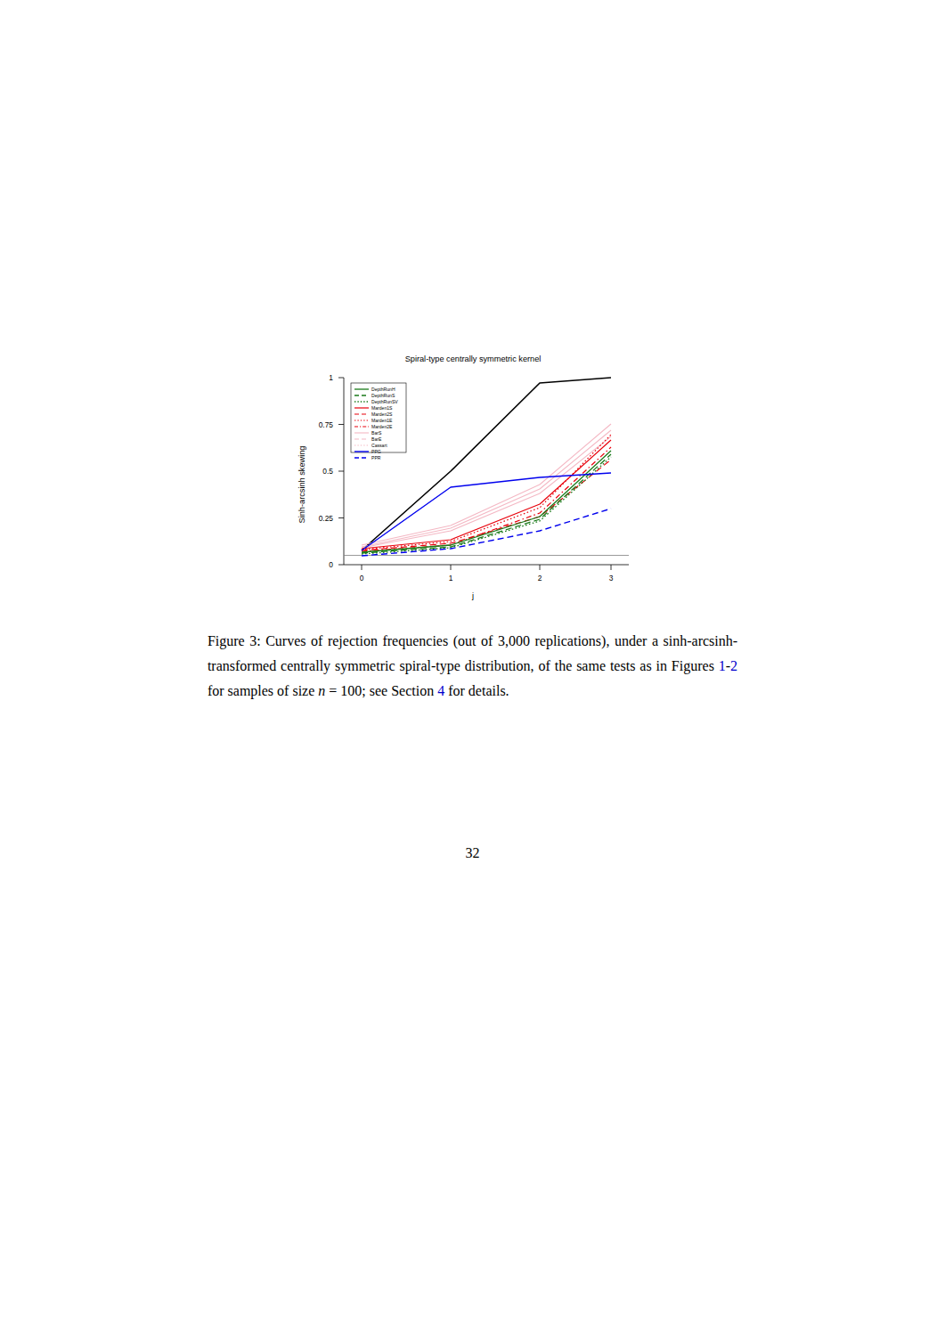Spiral-type centrally symmetric kernel Sinh-arcsinh skewing j 1 0.75 0.5 0.25 0 0 1 2 3 DepthRunH DepthRunS DepthRunSV Marden1S Marden2S Marden1E Marden2E BarS BarE Cassart PPG PPR
Figure 3: Curves of rejection frequencies (out of 3,000 replications), under a sinh-arcsinh-transformed centrally symmetric spiral-type distribution, of the same tests as in Figures 1-2 for samples of size n = 100; see Section 4 for details.
32